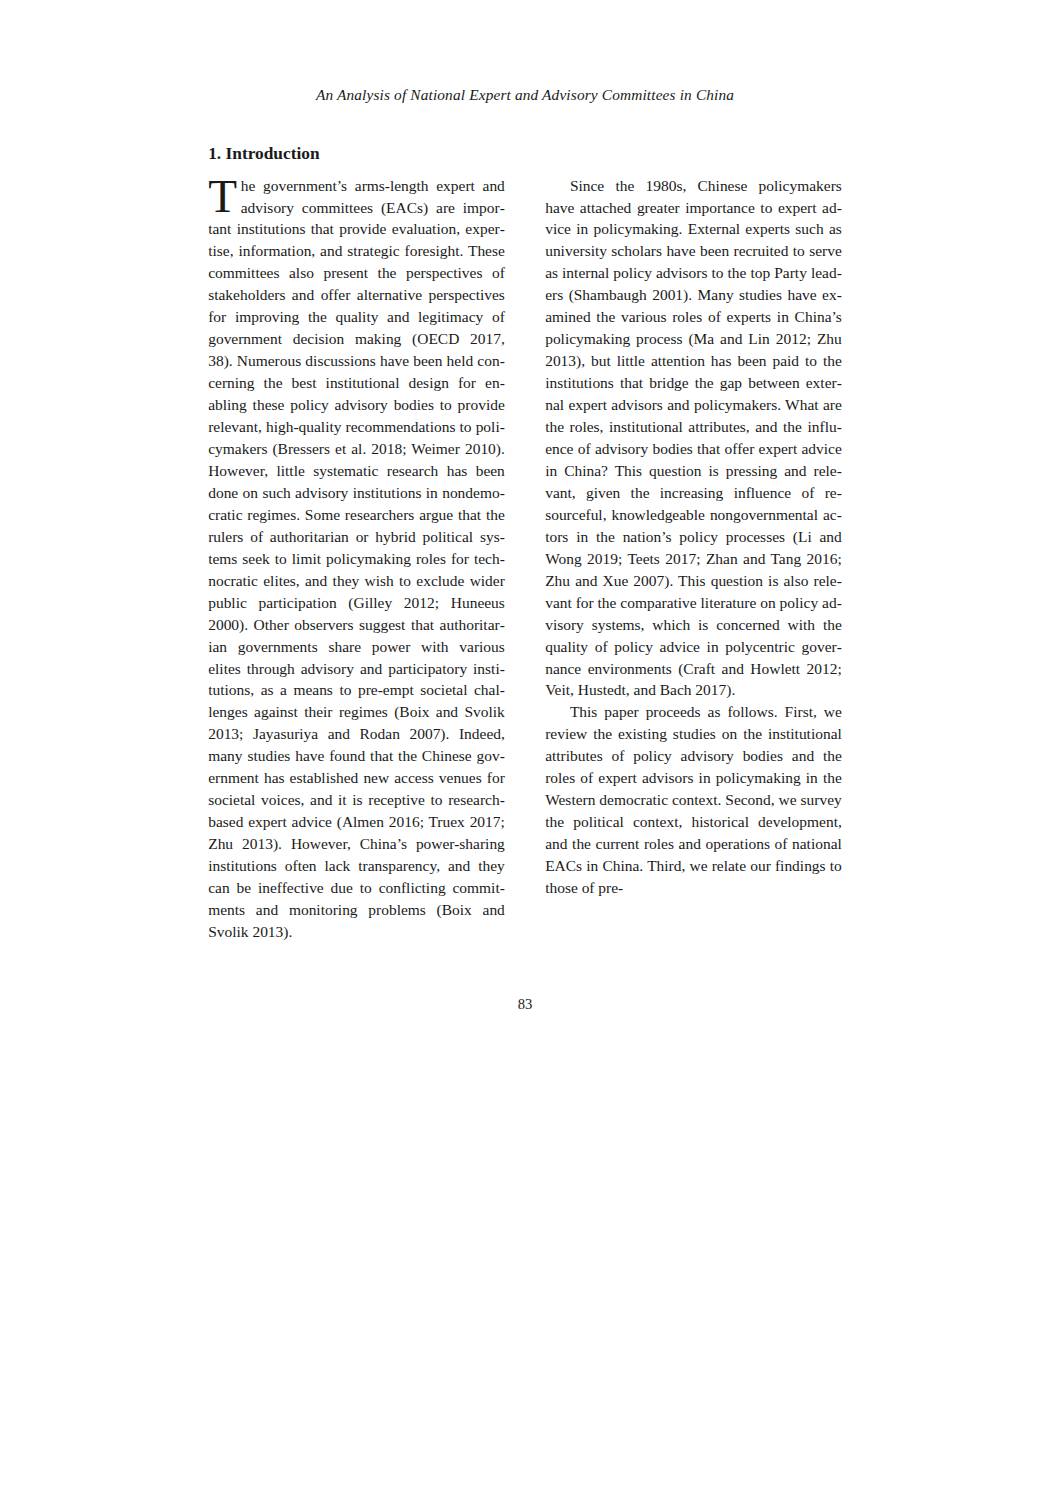An Analysis of National Expert and Advisory Committees in China
1. Introduction
The government’s arms-length expert and advisory committees (EACs) are important institutions that provide evaluation, expertise, information, and strategic foresight. These committees also present the perspectives of stakeholders and offer alternative perspectives for improving the quality and legitimacy of government decision making (OECD 2017, 38). Numerous discussions have been held concerning the best institutional design for enabling these policy advisory bodies to provide relevant, high-quality recommendations to policymakers (Bressers et al. 2018; Weimer 2010). However, little systematic research has been done on such advisory institutions in nondemocratic regimes. Some researchers argue that the rulers of authoritarian or hybrid political systems seek to limit policymaking roles for technocratic elites, and they wish to exclude wider public participation (Gilley 2012; Huneeus 2000). Other observers suggest that authoritarian governments share power with various elites through advisory and participatory institutions, as a means to pre-empt societal challenges against their regimes (Boix and Svolik 2013; Jayasuriya and Rodan 2007). Indeed, many studies have found that the Chinese government has established new access venues for societal voices, and it is receptive to research-based expert advice (Almen 2016; Truex 2017; Zhu 2013). However, China’s power-sharing institutions often lack transparency, and they can be ineffective due to conflicting commitments and monitoring problems (Boix and Svolik 2013).
Since the 1980s, Chinese policymakers have attached greater importance to expert advice in policymaking. External experts such as university scholars have been recruited to serve as internal policy advisors to the top Party leaders (Shambaugh 2001). Many studies have examined the various roles of experts in China’s policymaking process (Ma and Lin 2012; Zhu 2013), but little attention has been paid to the institutions that bridge the gap between external expert advisors and policymakers. What are the roles, institutional attributes, and the influence of advisory bodies that offer expert advice in China? This question is pressing and relevant, given the increasing influence of resourceful, knowledgeable nongovernmental actors in the nation’s policy processes (Li and Wong 2019; Teets 2017; Zhan and Tang 2016; Zhu and Xue 2007). This question is also relevant for the comparative literature on policy advisory systems, which is concerned with the quality of policy advice in polycentric governance environments (Craft and Howlett 2012; Veit, Hustedt, and Bach 2017).
This paper proceeds as follows. First, we review the existing studies on the institutional attributes of policy advisory bodies and the roles of expert advisors in policymaking in the Western democratic context. Second, we survey the political context, historical development, and the current roles and operations of national EACs in China. Third, we relate our findings to those of pre-
83